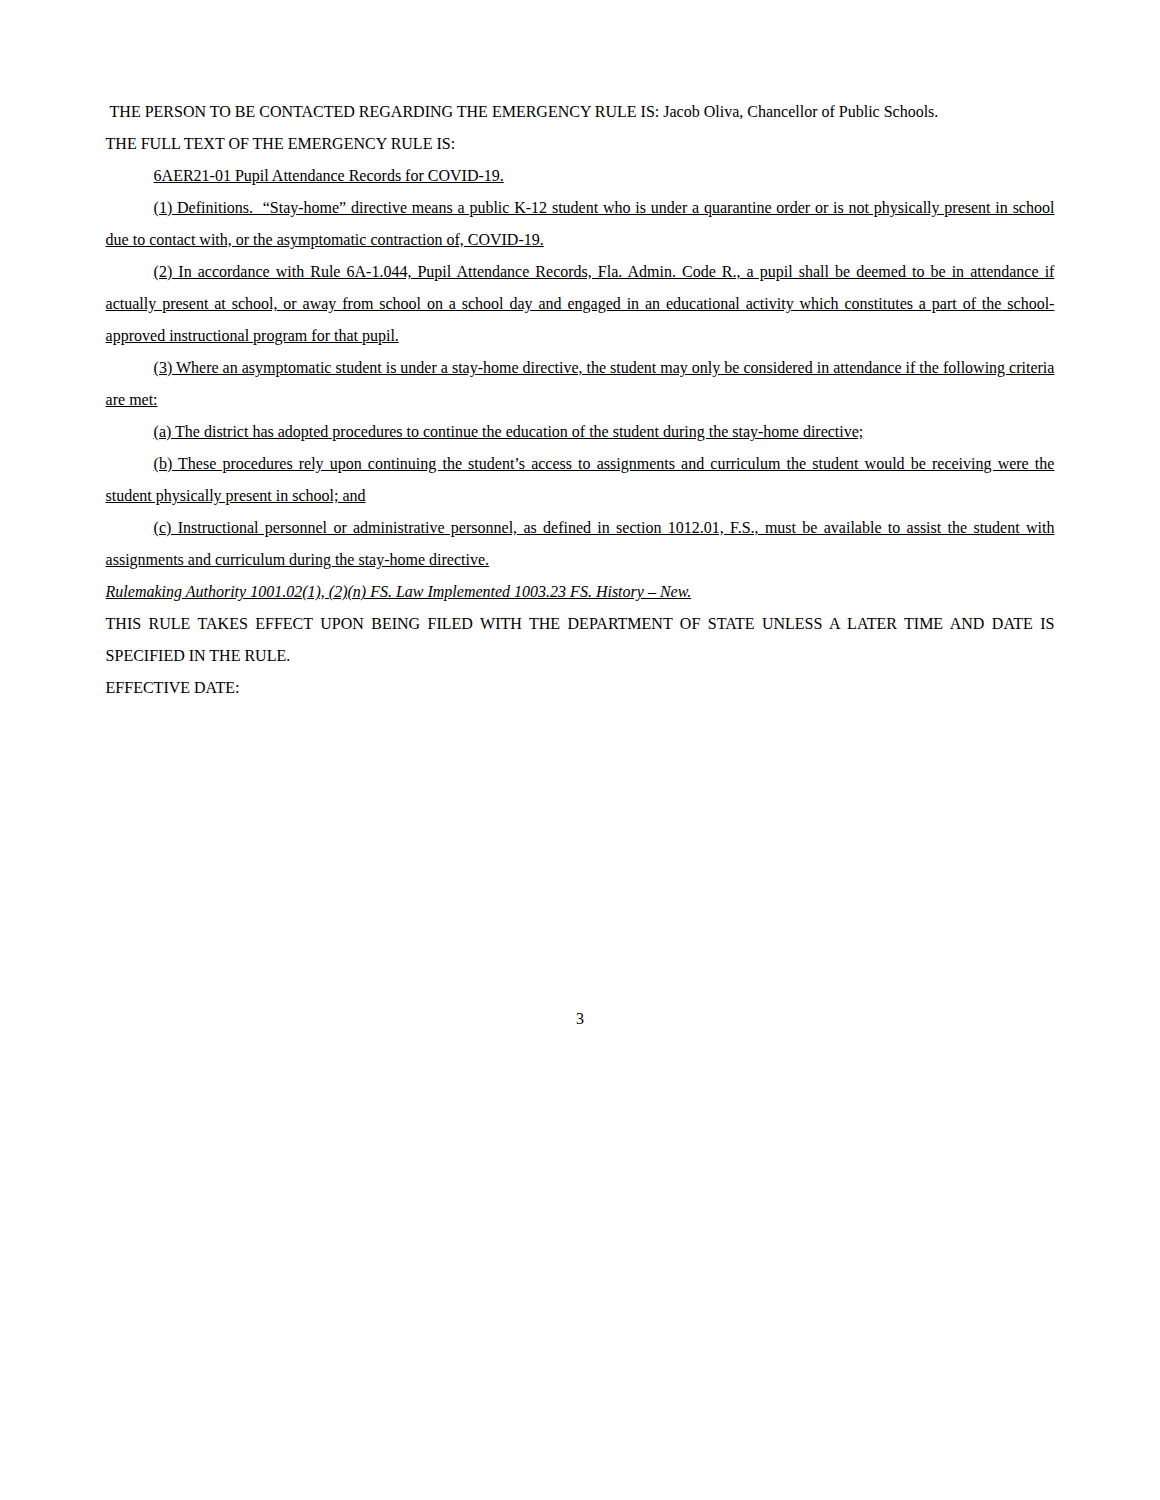THE PERSON TO BE CONTACTED REGARDING THE EMERGENCY RULE IS: Jacob Oliva, Chancellor of Public Schools.
THE FULL TEXT OF THE EMERGENCY RULE IS:
6AER21-01 Pupil Attendance Records for COVID-19.
(1) Definitions. “Stay-home” directive means a public K-12 student who is under a quarantine order or is not physically present in school due to contact with, or the asymptomatic contraction of, COVID-19.
(2) In accordance with Rule 6A-1.044, Pupil Attendance Records, Fla. Admin. Code R., a pupil shall be deemed to be in attendance if actually present at school, or away from school on a school day and engaged in an educational activity which constitutes a part of the school-approved instructional program for that pupil.
(3) Where an asymptomatic student is under a stay-home directive, the student may only be considered in attendance if the following criteria are met:
(a) The district has adopted procedures to continue the education of the student during the stay-home directive;
(b) These procedures rely upon continuing the student’s access to assignments and curriculum the student would be receiving were the student physically present in school; and
(c) Instructional personnel or administrative personnel, as defined in section 1012.01, F.S., must be available to assist the student with assignments and curriculum during the stay-home directive.
Rulemaking Authority 1001.02(1), (2)(n) FS. Law Implemented 1003.23 FS. History – New.
THIS RULE TAKES EFFECT UPON BEING FILED WITH THE DEPARTMENT OF STATE UNLESS A LATER TIME AND DATE IS SPECIFIED IN THE RULE.
EFFECTIVE DATE:
3